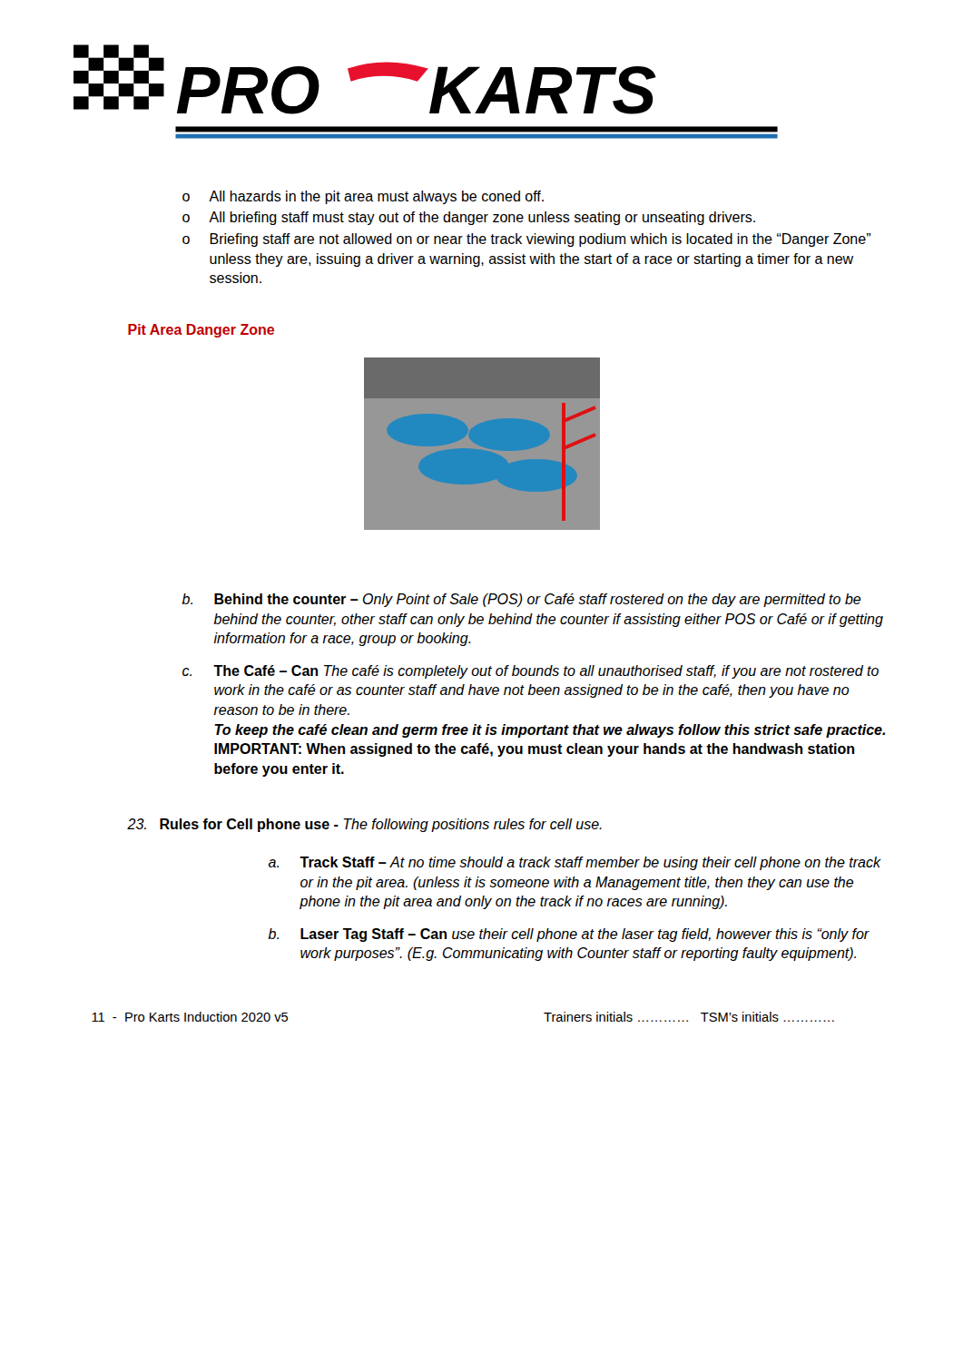PRO KARTS
All hazards in the pit area must always be coned off.
All briefing staff must stay out of the danger zone unless seating or unseating drivers.
Briefing staff are not allowed on or near the track viewing podium which is located in the “Danger Zone” unless they are, issuing a driver a warning, assist with the start of a race or starting a timer for a new session.
Pit Area Danger Zone
b. Behind the counter – Only Point of Sale (POS) or Café staff rostered on the day are permitted to be behind the counter, other staff can only be behind the counter if assisting either POS or Café or if getting information for a race, group or booking.
c. The Café – Can The café is completely out of bounds to all unauthorised staff, if you are not rostered to work in the café or as counter staff and have not been assigned to be in the café, then you have no reason to be in there.
To keep the café clean and germ free it is important that we always follow this strict safe practice.
IMPORTANT: When assigned to the café, you must clean your hands at the handwash station before you enter it.
23. Rules for Cell phone use - The following positions rules for cell use.
a. Track Staff – At no time should a track staff member be using their cell phone on the track or in the pit area. (unless it is someone with a Management title, then they can use the phone in the pit area and only on the track if no races are running).
b. Laser Tag Staff – Can use their cell phone at the laser tag field, however this is “only for work purposes”. (E.g. Communicating with Counter staff or reporting faulty equipment).
11 - Pro Karts Induction 2020 v5
Trainers initials ………… TSM’s initials …………